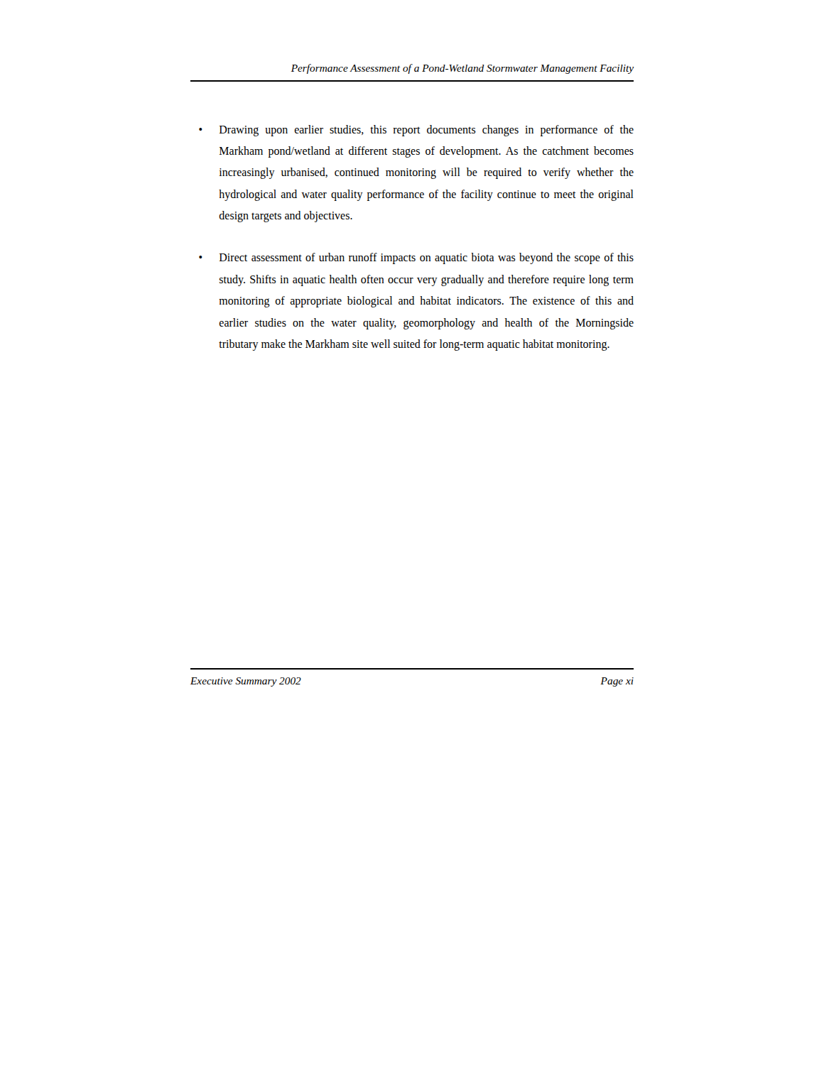Performance Assessment of a Pond-Wetland Stormwater Management Facility
Drawing upon earlier studies, this report documents changes in performance of the Markham pond/wetland at different stages of development. As the catchment becomes increasingly urbanised, continued monitoring will be required to verify whether the hydrological and water quality performance of the facility continue to meet the original design targets and objectives.
Direct assessment of urban runoff impacts on aquatic biota was beyond the scope of this study. Shifts in aquatic health often occur very gradually and therefore require long term monitoring of appropriate biological and habitat indicators. The existence of this and earlier studies on the water quality, geomorphology and health of the Morningside tributary make the Markham site well suited for long-term aquatic habitat monitoring.
Executive Summary 2002 Page xi